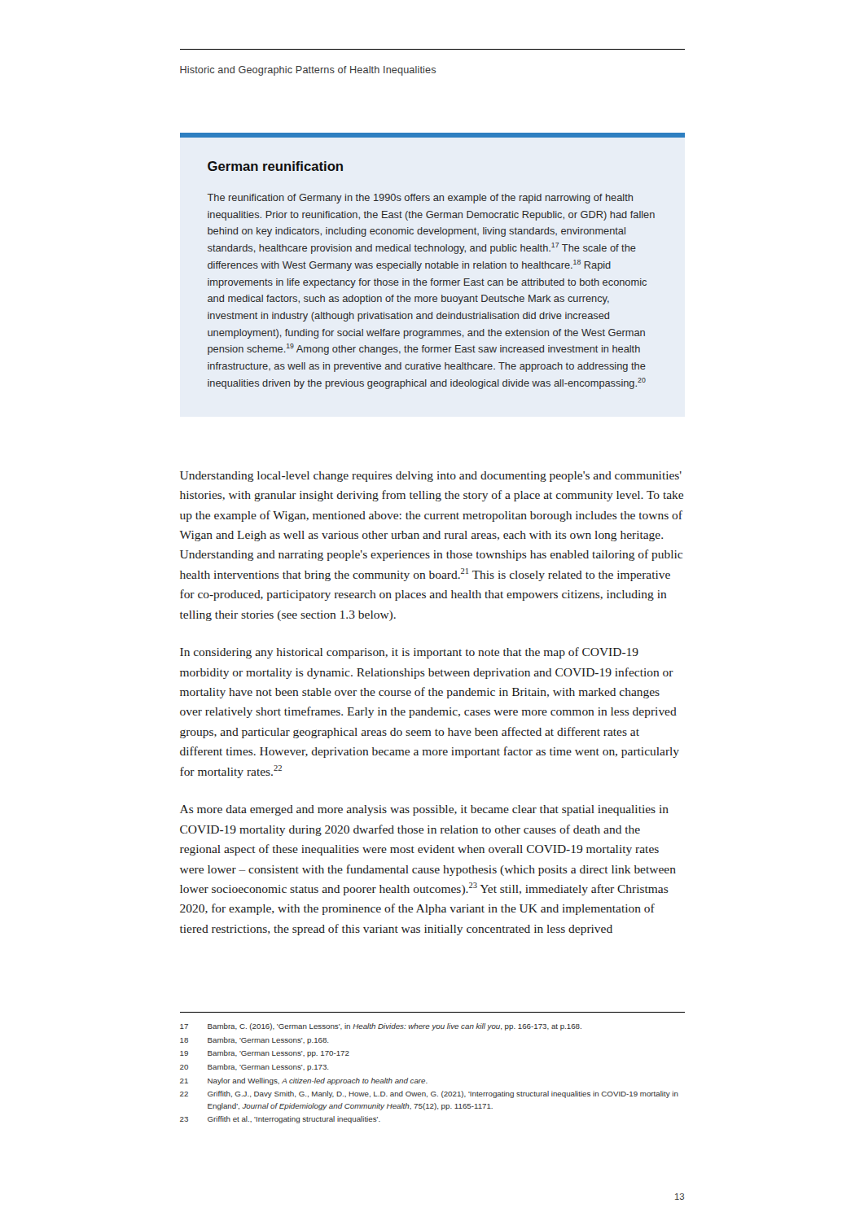Historic and Geographic Patterns of Health Inequalities
German reunification
The reunification of Germany in the 1990s offers an example of the rapid narrowing of health inequalities. Prior to reunification, the East (the German Democratic Republic, or GDR) had fallen behind on key indicators, including economic development, living standards, environmental standards, healthcare provision and medical technology, and public health.17 The scale of the differences with West Germany was especially notable in relation to healthcare.18 Rapid improvements in life expectancy for those in the former East can be attributed to both economic and medical factors, such as adoption of the more buoyant Deutsche Mark as currency, investment in industry (although privatisation and deindustrialisation did drive increased unemployment), funding for social welfare programmes, and the extension of the West German pension scheme.19 Among other changes, the former East saw increased investment in health infrastructure, as well as in preventive and curative healthcare. The approach to addressing the inequalities driven by the previous geographical and ideological divide was all-encompassing.20
Understanding local-level change requires delving into and documenting people's and communities' histories, with granular insight deriving from telling the story of a place at community level. To take up the example of Wigan, mentioned above: the current metropolitan borough includes the towns of Wigan and Leigh as well as various other urban and rural areas, each with its own long heritage. Understanding and narrating people's experiences in those townships has enabled tailoring of public health interventions that bring the community on board.21 This is closely related to the imperative for co-produced, participatory research on places and health that empowers citizens, including in telling their stories (see section 1.3 below).
In considering any historical comparison, it is important to note that the map of COVID-19 morbidity or mortality is dynamic. Relationships between deprivation and COVID-19 infection or mortality have not been stable over the course of the pandemic in Britain, with marked changes over relatively short timeframes. Early in the pandemic, cases were more common in less deprived groups, and particular geographical areas do seem to have been affected at different rates at different times. However, deprivation became a more important factor as time went on, particularly for mortality rates.22
As more data emerged and more analysis was possible, it became clear that spatial inequalities in COVID-19 mortality during 2020 dwarfed those in relation to other causes of death and the regional aspect of these inequalities were most evident when overall COVID-19 mortality rates were lower – consistent with the fundamental cause hypothesis (which posits a direct link between lower socioeconomic status and poorer health outcomes).23 Yet still, immediately after Christmas 2020, for example, with the prominence of the Alpha variant in the UK and implementation of tiered restrictions, the spread of this variant was initially concentrated in less deprived
| 17 | Bambra, C. (2016), 'German Lessons', in Health Divides: where you live can kill you , pp. 166-173, at p.168. |
| 18 | Bambra, 'German Lessons', p.168. |
| 19 | Bambra, 'German Lessons', pp. 170-172 |
| 20 | Bambra, 'German Lessons', p.173. |
| 21 | Naylor and Wellings, A citizen-led approach to health and care . |
| 22 | Griffith, G.J., Davy Smith, G., Manly, D., Howe, L.D. and Owen, G. (2021), 'Interrogating structural inequalities in COVID-19 mortality in England', Journal of Epidemiology and Community Health , 75(12), pp. 1165-1171. |
| 23 | Griffith et al., 'Interrogating structural inequalities'. |
13